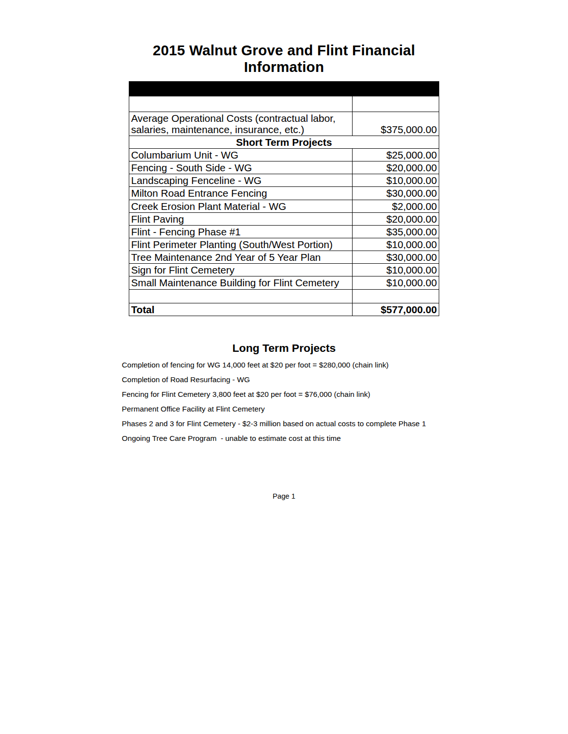2015 Walnut Grove and Flint Financial Information
| Average Operational Costs (contractual labor, salaries, maintenance, insurance, etc.) | $375,000.00 |
| Short Term Projects |
| Columbarium Unit - WG | $25,000.00 |
| Fencing - South Side - WG | $20,000.00 |
| Landscaping Fenceline - WG | $10,000.00 |
| Milton Road Entrance Fencing | $30,000.00 |
| Creek Erosion Plant Material - WG | $2,000.00 |
| Flint Paving | $20,000.00 |
| Flint - Fencing Phase #1 | $35,000.00 |
| Flint Perimeter Planting (South/West Portion) | $10,000.00 |
| Tree Maintenance 2nd Year of 5 Year Plan | $30,000.00 |
| Sign for Flint Cemetery | $10,000.00 |
| Small Maintenance Building for Flint Cemetery | $10,000.00 |
| Total | $577,000.00 |
Long Term Projects
Completion of fencing for WG 14,000 feet at $20 per foot = $280,000 (chain link)
Completion of Road Resurfacing - WG
Fencing for Flint Cemetery 3,800 feet at $20 per foot = $76,000 (chain link)
Permanent Office Facility at Flint Cemetery
Phases 2 and 3 for Flint Cemetery - $2-3 million based on actual costs to complete Phase 1
Ongoing Tree Care Program - unable to estimate cost at this time
Page 1